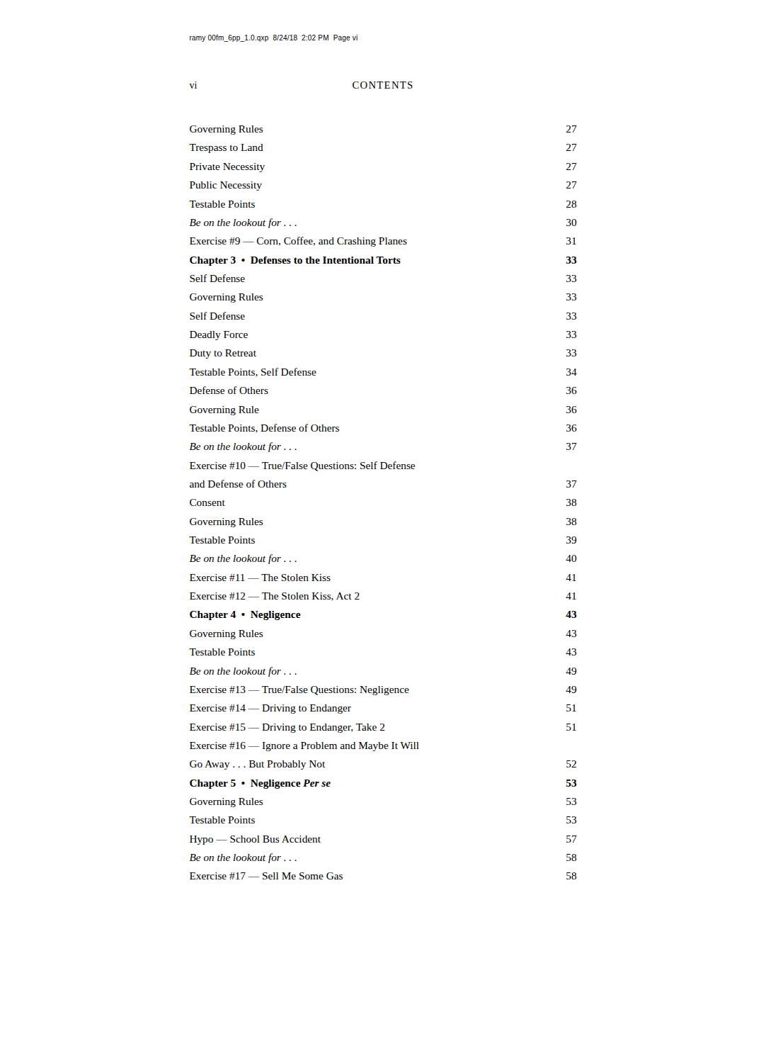ramy 00fm_6pp_1.0.qxp 8/24/18 2:02 PM Page vi
vi
CONTENTS
| Governing Rules | 27 |
| Trespass to Land | 27 |
| Private Necessity | 27 |
| Public Necessity | 27 |
| Testable Points | 28 |
| Be on the lookout for . . . | 30 |
| Exercise #9 — Corn, Coffee, and Crashing Planes | 31 |
| Chapter 3 • Defenses to the Intentional Torts | 33 |
| Self Defense | 33 |
| Governing Rules | 33 |
| Self Defense | 33 |
| Deadly Force | 33 |
| Duty to Retreat | 33 |
| Testable Points, Self Defense | 34 |
| Defense of Others | 36 |
| Governing Rule | 36 |
| Testable Points, Defense of Others | 36 |
| Be on the lookout for . . . | 37 |
| Exercise #10 — True/False Questions: Self Defense | |
| and Defense of Others | 37 |
| Consent | 38 |
| Governing Rules | 38 |
| Testable Points | 39 |
| Be on the lookout for . . . | 40 |
| Exercise #11 — The Stolen Kiss | 41 |
| Exercise #12 — The Stolen Kiss, Act 2 | 41 |
| Chapter 4 • Negligence | 43 |
| Governing Rules | 43 |
| Testable Points | 43 |
| Be on the lookout for . . . | 49 |
| Exercise #13 — True/False Questions: Negligence | 49 |
| Exercise #14 — Driving to Endanger | 51 |
| Exercise #15 — Driving to Endanger, Take 2 | 51 |
| Exercise #16 — Ignore a Problem and Maybe It Will | |
| Go Away . . . But Probably Not | 52 |
| Chapter 5 • Negligence Per se | 53 |
| Governing Rules | 53 |
| Testable Points | 53 |
| Hypo — School Bus Accident | 57 |
| Be on the lookout for . . . | 58 |
| Exercise #17 — Sell Me Some Gas | 58 |